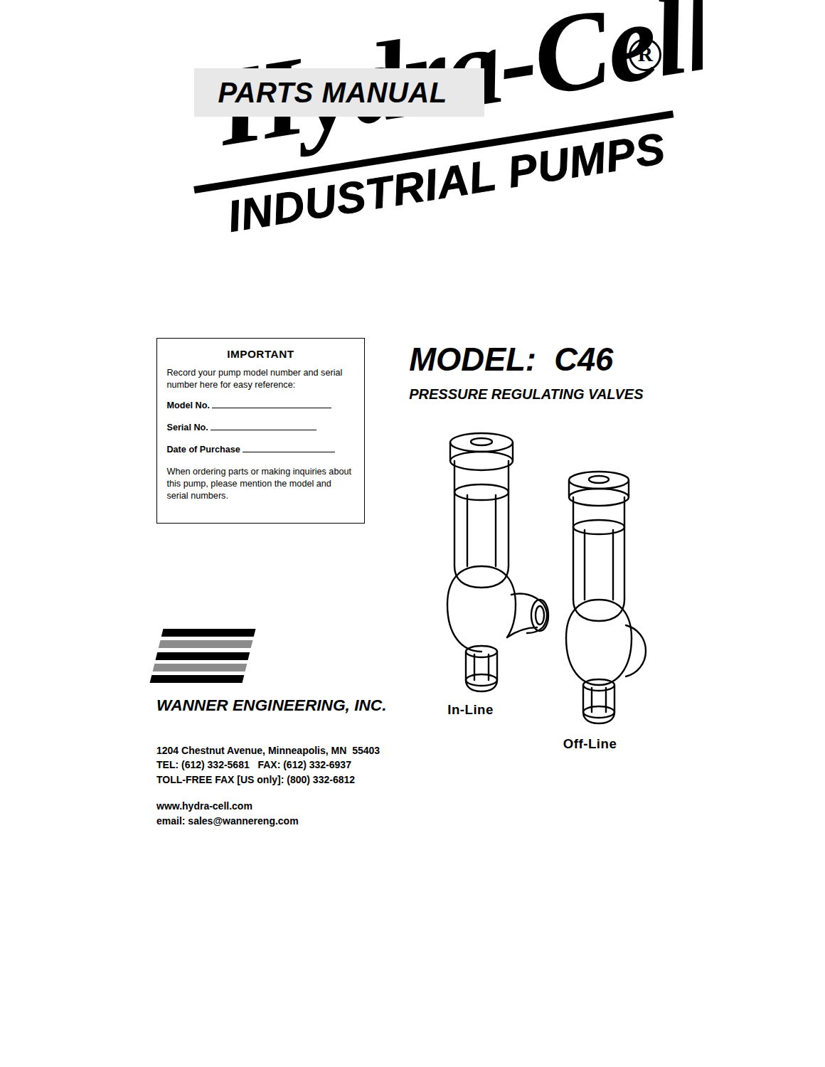R
PARTS MANUAL
Hydra-Cell
INDUSTRIAL PUMPS
IMPORTANT
Record your pump model number and serial number here for easy reference:
Model No.
Serial No.
Date of Purchase
When ordering parts or making inquiries about this pump, please mention the model and serial numbers.
WANNER ENGINEERING, INC.
1204 Chestnut Avenue, Minneapolis, MN 55403
TEL: (612) 332-5681 FAX: (612) 332-6937
TOLL-FREE FAX [US only]: (800) 332-6812
www.hydra-cell.com
email: sales@wannereng.com
MODEL: C46
PRESSURE REGULATING VALVES
In-Line
Off-Line